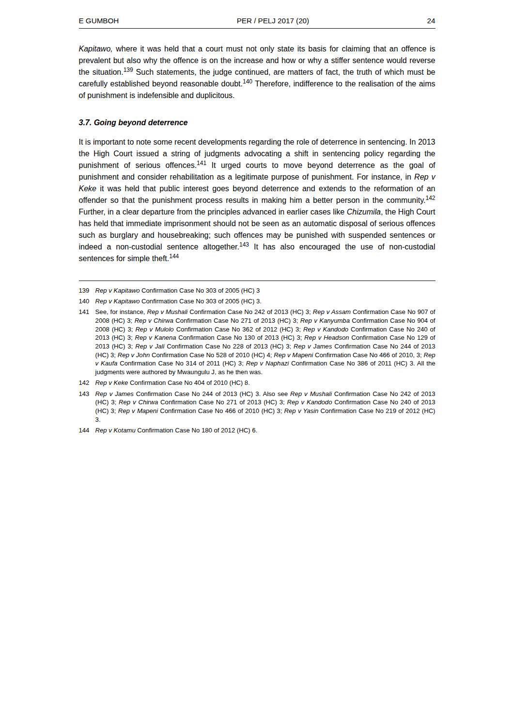E GUMBOH PER / PELJ 2017 (20) 24
Kapitawo, where it was held that a court must not only state its basis for claiming that an offence is prevalent but also why the offence is on the increase and how or why a stiffer sentence would reverse the situation.139 Such statements, the judge continued, are matters of fact, the truth of which must be carefully established beyond reasonable doubt.140 Therefore, indifference to the realisation of the aims of punishment is indefensible and duplicitous.
3.7. Going beyond deterrence
It is important to note some recent developments regarding the role of deterrence in sentencing. In 2013 the High Court issued a string of judgments advocating a shift in sentencing policy regarding the punishment of serious offences.141 It urged courts to move beyond deterrence as the goal of punishment and consider rehabilitation as a legitimate purpose of punishment. For instance, in Rep v Keke it was held that public interest goes beyond deterrence and extends to the reformation of an offender so that the punishment process results in making him a better person in the community.142 Further, in a clear departure from the principles advanced in earlier cases like Chizumila, the High Court has held that immediate imprisonment should not be seen as an automatic disposal of serious offences such as burglary and housebreaking; such offences may be punished with suspended sentences or indeed a non-custodial sentence altogether.143 It has also encouraged the use of non-custodial sentences for simple theft.144
139 Rep v Kapitawo Confirmation Case No 303 of 2005 (HC) 3
140 Rep v Kapitawo Confirmation Case No 303 of 2005 (HC) 3.
141 See, for instance, Rep v Mushali Confirmation Case No 242 of 2013 (HC) 3; Rep v Assam Confirmation Case No 907 of 2008 (HC) 3; Rep v Chirwa Confirmation Case No 271 of 2013 (HC) 3; Rep v Kanyumba Confirmation Case No 904 of 2008 (HC) 3; Rep v Mulolo Confirmation Case No 362 of 2012 (HC) 3; Rep v Kandodo Confirmation Case No 240 of 2013 (HC) 3; Rep v Kanena Confirmation Case No 130 of 2013 (HC) 3; Rep v Headson Confirmation Case No 129 of 2013 (HC) 3; Rep v Jali Confirmation Case No 228 of 2013 (HC) 3; Rep v James Confirmation Case No 244 of 2013 (HC) 3; Rep v John Confirmation Case No 528 of 2010 (HC) 4; Rep v Mapeni Confirmation Case No 466 of 2010, 3; Rep v Kaufa Confirmation Case No 314 of 2011 (HC) 3; Rep v Naphazi Confirmation Case No 386 of 2011 (HC) 3. All the judgments were authored by Mwaungulu J, as he then was.
142 Rep v Keke Confirmation Case No 404 of 2010 (HC) 8.
143 Rep v James Confirmation Case No 244 of 2013 (HC) 3. Also see Rep v Mushali Confirmation Case No 242 of 2013 (HC) 3; Rep v Chirwa Confirmation Case No 271 of 2013 (HC) 3; Rep v Kandodo Confirmation Case No 240 of 2013 (HC) 3; Rep v Mapeni Confirmation Case No 466 of 2010 (HC) 3; Rep v Yasin Confirmation Case No 219 of 2012 (HC) 3.
144 Rep v Kotamu Confirmation Case No 180 of 2012 (HC) 6.